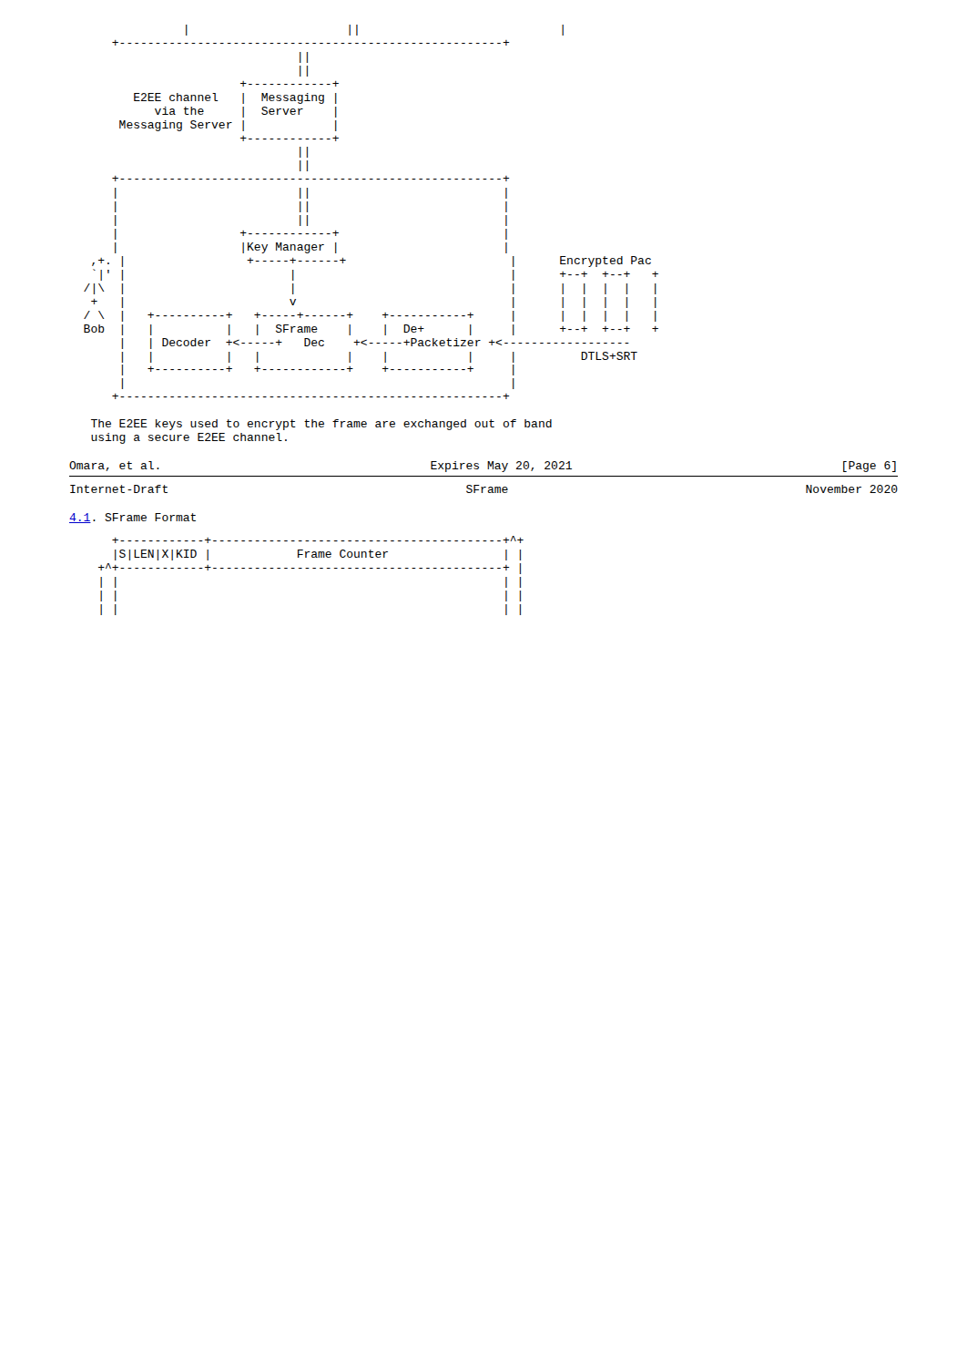|                      ||                            |
      +------------------------------------------------------+
                                ||
                                ||
                        +------------+
         E2EE channel   |  Messaging |
            via the     |  Server    |
       Messaging Server |            |
                        +------------+
                                ||
                                ||
      +------------------------------------------------------+
      |                         ||                           |
      |                         ||                           |
      |                         ||                           |
      |                 +------------+                       |
      |                 |Key Manager |                       |
   ,+. |                 +-----+------+                       |      Encrypted Pac
   `|' |                       |                              |      +--+  +--+   +
  /|\  |                       |                              |      |  |  |  |   |
   +   |                       v                              |      |  |  |  |   |
  / \  |   +----------+   +-----+------+    +-----------+     |      |  |  |  |   |
  Bob  |   |          |   |  SFrame    |    |  De+      |     |      +--+  +--+   +
       |   | Decoder  +<-----+   Dec    +<-----+Packetizer +<------------------
       |   |          |   |            |    |           |     |         DTLS+SRT
       |   +----------+   +------------+    +-----------+     |
       |                                                      |
      +------------------------------------------------------+

   The E2EE keys used to encrypt the frame are exchanged out of band
   using a secure E2EE channel.
Omara, et al. Expires May 20, 2021[Page 6]
Internet-Draft SFrame November 2020
4.1. SFrame Format
      +------------+-----------------------------------------+^+
      |S|LEN|X|KID |            Frame Counter                | |
    +^+------------+-----------------------------------------+ |
    | |                                                      | |
    | |                                                      | |
    | |                                                      | |